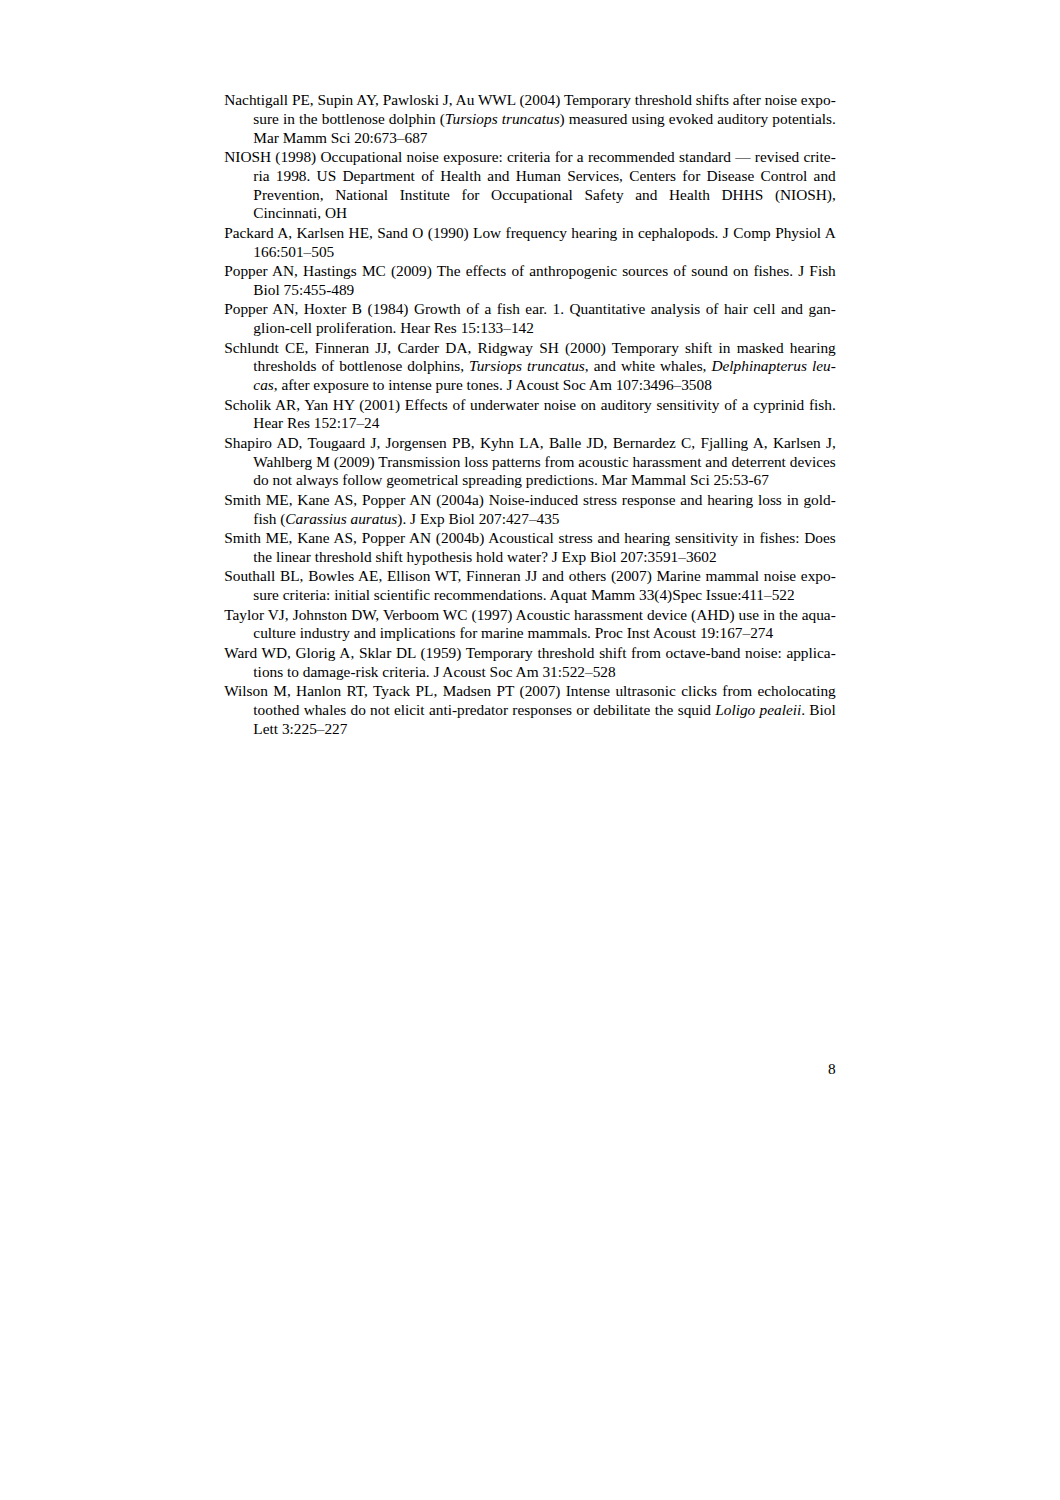Nachtigall PE, Supin AY, Pawloski J, Au WWL (2004) Temporary threshold shifts after noise exposure in the bottlenose dolphin (Tursiops truncatus) measured using evoked auditory potentials. Mar Mamm Sci 20:673–687
NIOSH (1998) Occupational noise exposure: criteria for a recommended standard — revised criteria 1998. US Department of Health and Human Services, Centers for Disease Control and Prevention, National Institute for Occupational Safety and Health DHHS (NIOSH), Cincinnati, OH
Packard A, Karlsen HE, Sand O (1990) Low frequency hearing in cephalopods. J Comp Physiol A 166:501–505
Popper AN, Hastings MC (2009) The effects of anthropogenic sources of sound on fishes. J Fish Biol 75:455-489
Popper AN, Hoxter B (1984) Growth of a fish ear. 1. Quantitative analysis of hair cell and ganglion-cell proliferation. Hear Res 15:133–142
Schlundt CE, Finneran JJ, Carder DA, Ridgway SH (2000) Temporary shift in masked hearing thresholds of bottlenose dolphins, Tursiops truncatus, and white whales, Delphinapterus leucas, after exposure to intense pure tones. J Acoust Soc Am 107:3496–3508
Scholik AR, Yan HY (2001) Effects of underwater noise on auditory sensitivity of a cyprinid fish. Hear Res 152:17–24
Shapiro AD, Tougaard J, Jorgensen PB, Kyhn LA, Balle JD, Bernardez C, Fjalling A, Karlsen J, Wahlberg M (2009) Transmission loss patterns from acoustic harassment and deterrent devices do not always follow geometrical spreading predictions. Mar Mammal Sci 25:53-67
Smith ME, Kane AS, Popper AN (2004a) Noise-induced stress response and hearing loss in goldfish (Carassius auratus). J Exp Biol 207:427–435
Smith ME, Kane AS, Popper AN (2004b) Acoustical stress and hearing sensitivity in fishes: Does the linear threshold shift hypothesis hold water? J Exp Biol 207:3591–3602
Southall BL, Bowles AE, Ellison WT, Finneran JJ and others (2007) Marine mammal noise exposure criteria: initial scientific recommendations. Aquat Mamm 33(4)Spec Issue:411–522
Taylor VJ, Johnston DW, Verboom WC (1997) Acoustic harassment device (AHD) use in the aquaculture industry and implications for marine mammals. Proc Inst Acoust 19:167–274
Ward WD, Glorig A, Sklar DL (1959) Temporary threshold shift from octave-band noise: applications to damage-risk criteria. J Acoust Soc Am 31:522–528
Wilson M, Hanlon RT, Tyack PL, Madsen PT (2007) Intense ultrasonic clicks from echolocating toothed whales do not elicit anti-predator responses or debilitate the squid Loligo pealeii. Biol Lett 3:225–227
8